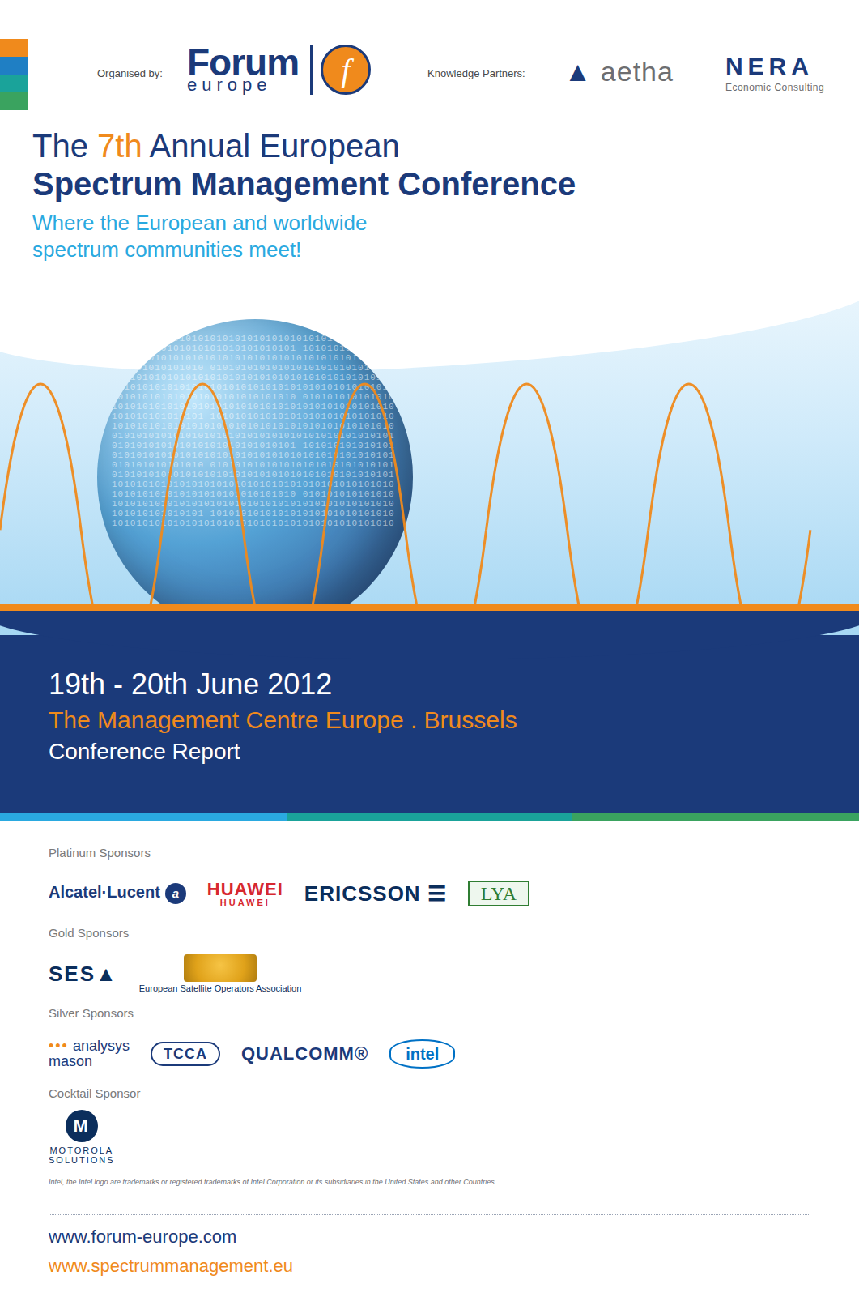Organised by:
Forumeurope
f
Knowledge Partners:
▲ aetha
NERA
Economic Consulting
The 7th Annual European
Spectrum Management Conference
Where the European and worldwide
spectrum communities meet!
0101010101010101010101010101010101010101010101010101010101010101010101010101 1010101010101010101010101010101010101010101010101010101010101010101010101010 0101010101010101010101010101010101010101010101010101010101010101010101010101 1010101010101010101010101010101010101010101010101010101010101010101010101010 0101010101010101010101010101010101010101010101010101010101010101010101010101 1010101010101010101010101010101010101010101010101010101010101010101010101010 0101010101010101010101010101010101010101010101010101010101010101010101010101 1010101010101010101010101010101010101010101010101010101010101010101010101010 0101010101010101010101010101010101010101010101010101010101010101010101010101 1010101010101010101010101010101010101010101010101010101010101010101010101010 0101010101010101010101010101010101010101010101010101010101010101010101010101 1010101010101010101010101010101010101010101010101010101010101010101010101010
19th - 20th June 2012
The Management Centre Europe . Brussels
Conference Report
Platinum Sponsors
Alcatel·Lucenta HUAWEIHUAWEI ERICSSON ☰ LYA
Gold Sponsors
SES▲ European Satellite Operators Association
Silver Sponsors
••• analysys
mason TCCA QUALCOMM® intel
Cocktail Sponsor
M MOTOROLA
SOLUTIONS
Intel, the Intel logo are trademarks or registered trademarks of Intel Corporation or its subsidiaries in the United States and other Countries
www.forum-europe.com www.spectrummanagement.eu